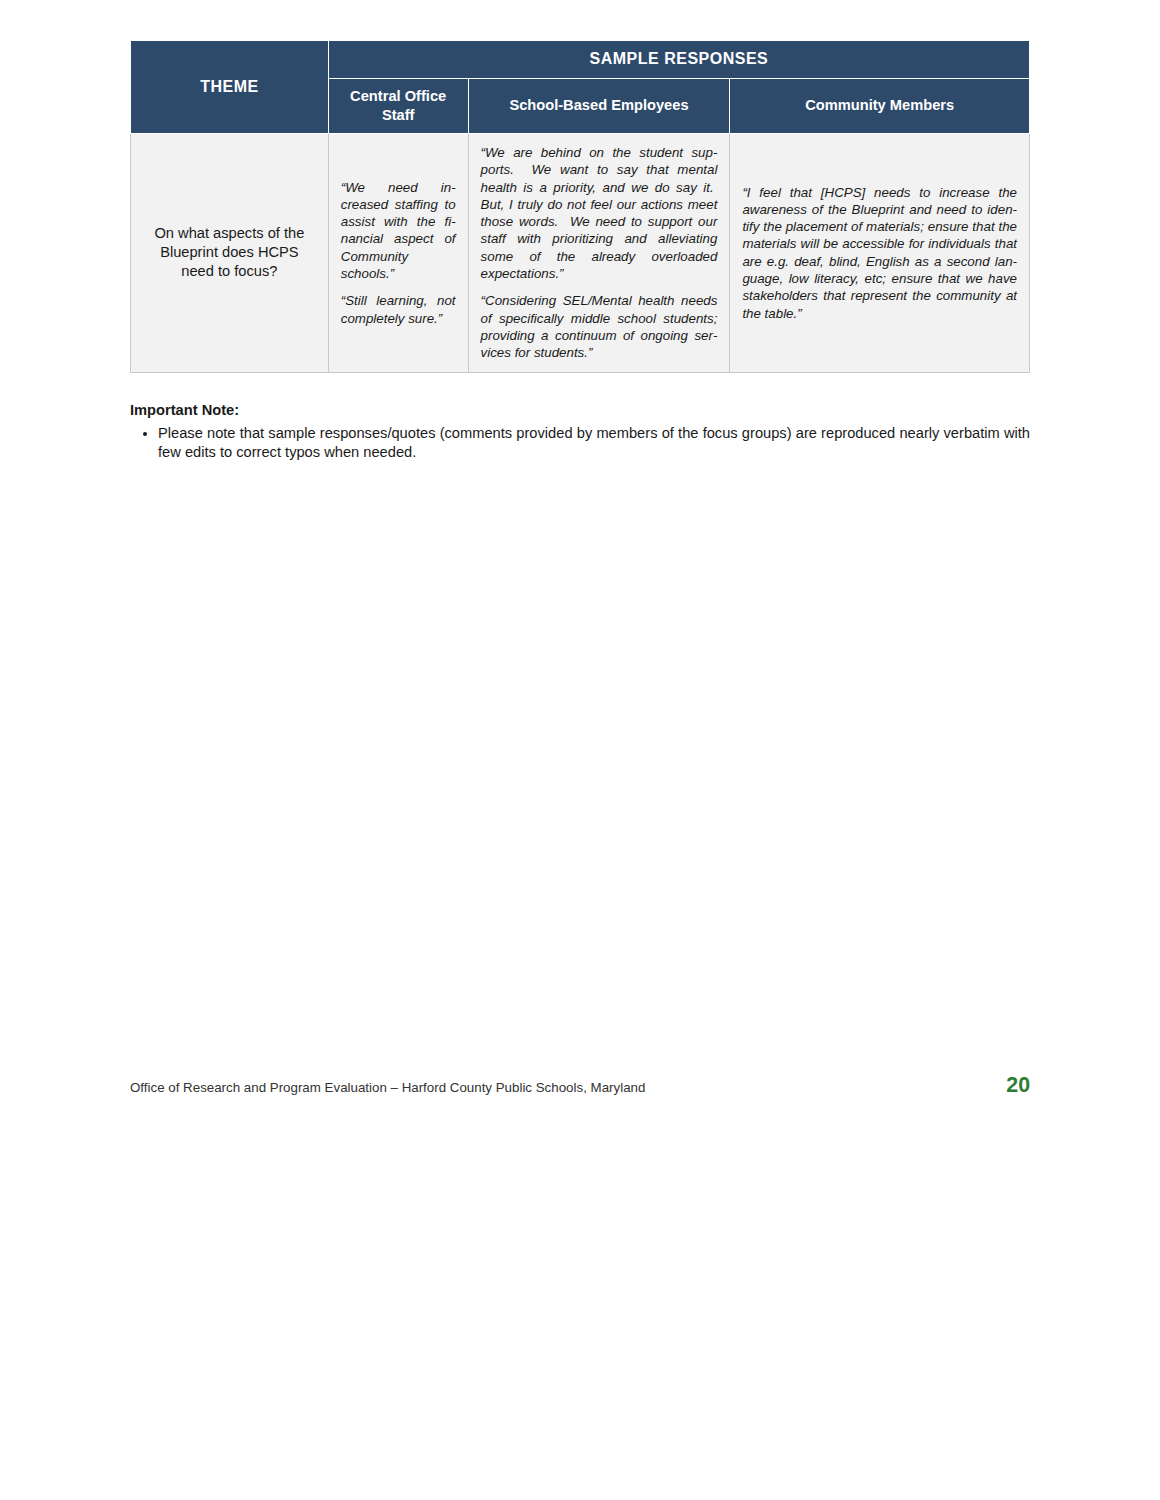| THEME | SAMPLE RESPONSES |
| --- | --- |
| Central Office Staff | School-Based Employees | Community Members |
| On what aspects of the Blueprint does HCPS need to focus? | “We need increased staffing to assist with the financial aspect of Community schools.” “Still learning, not completely sure.” | “We are behind on the student supports. We want to say that mental health is a priority, and we do say it. But, I truly do not feel our actions meet those words. We need to support our staff with prioritizing and alleviating some of the already overloaded expectations.” “Considering SEL/Mental health needs of specifically middle school students; providing a continuum of ongoing services for students.” | “I feel that [HCPS] needs to increase the awareness of the Blueprint and need to identify the placement of materials; ensure that the materials will be accessible for individuals that are e.g. deaf, blind, English as a second language, low literacy, etc; ensure that we have stakeholders that represent the community at the table.” |
Important Note:
Please note that sample responses/quotes (comments provided by members of the focus groups) are reproduced nearly verbatim with few edits to correct typos when needed.
Office of Research and Program Evaluation – Harford County Public Schools, Maryland 20